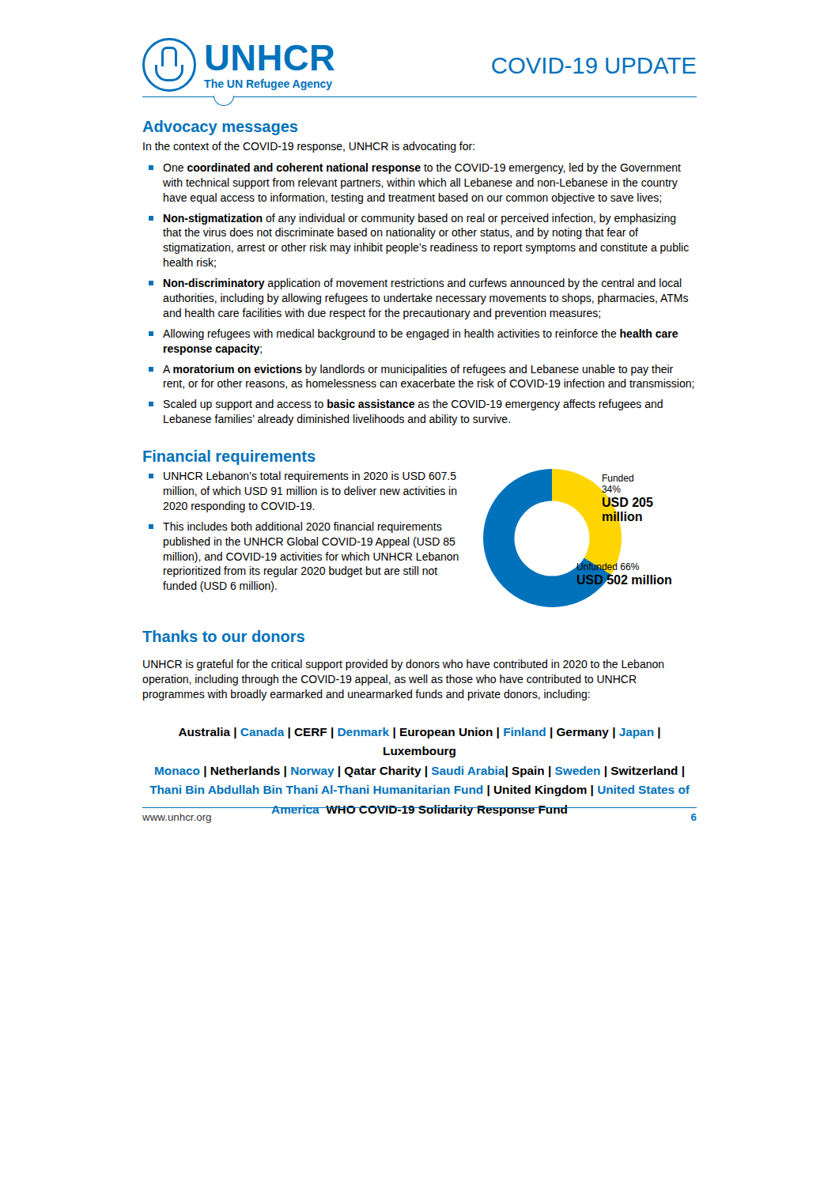UNHCR
The UN Refugee Agency
COVID-19 UPDATE
Advocacy messages
In the context of the COVID-19 response, UNHCR is advocating for:
One coordinated and coherent national response to the COVID-19 emergency, led by the Government with technical support from relevant partners, within which all Lebanese and non-Lebanese in the country have equal access to information, testing and treatment based on our common objective to save lives;
Non-stigmatization of any individual or community based on real or perceived infection, by emphasizing that the virus does not discriminate based on nationality or other status, and by noting that fear of stigmatization, arrest or other risk may inhibit people’s readiness to report symptoms and constitute a public health risk;
Non-discriminatory application of movement restrictions and curfews announced by the central and local authorities, including by allowing refugees to undertake necessary movements to shops, pharmacies, ATMs and health care facilities with due respect for the precautionary and prevention measures;
Allowing refugees with medical background to be engaged in health activities to reinforce the health care response capacity;
A moratorium on evictions by landlords or municipalities of refugees and Lebanese unable to pay their rent, or for other reasons, as homelessness can exacerbate the risk of COVID-19 infection and transmission;
Scaled up support and access to basic assistance as the COVID-19 emergency affects refugees and Lebanese families’ already diminished livelihoods and ability to survive.
Financial requirements
UNHCR Lebanon’s total requirements in 2020 is USD 607.5 million, of which USD 91 million is to deliver new activities in 2020 responding to COVID-19.
This includes both additional 2020 financial requirements published in the UNHCR Global COVID-19 Appeal (USD 85 million), and COVID-19 activities for which UNHCR Lebanon reprioritized from its regular 2020 budget but are still not funded (USD 6 million).
Funded
34%
USD 205 million
Unfunded 66%
USD 502 million
Thanks to our donors
UNHCR is grateful for the critical support provided by donors who have contributed in 2020 to the Lebanon operation, including through the COVID-19 appeal, as well as those who have contributed to UNHCR programmes with broadly earmarked and unearmarked funds and private donors, including:
Australia | Canada | CERF | Denmark | European Union | Finland | Germany | Japan | Luxembourg
Monaco | Netherlands | Norway | Qatar Charity | Saudi Arabia| Spain | Sweden | Switzerland |
Thani Bin Abdullah Bin Thani Al-Thani Humanitarian Fund | United Kingdom | United States of America WHO COVID-19 Solidarity Response Fund
www.unhcr.org 6